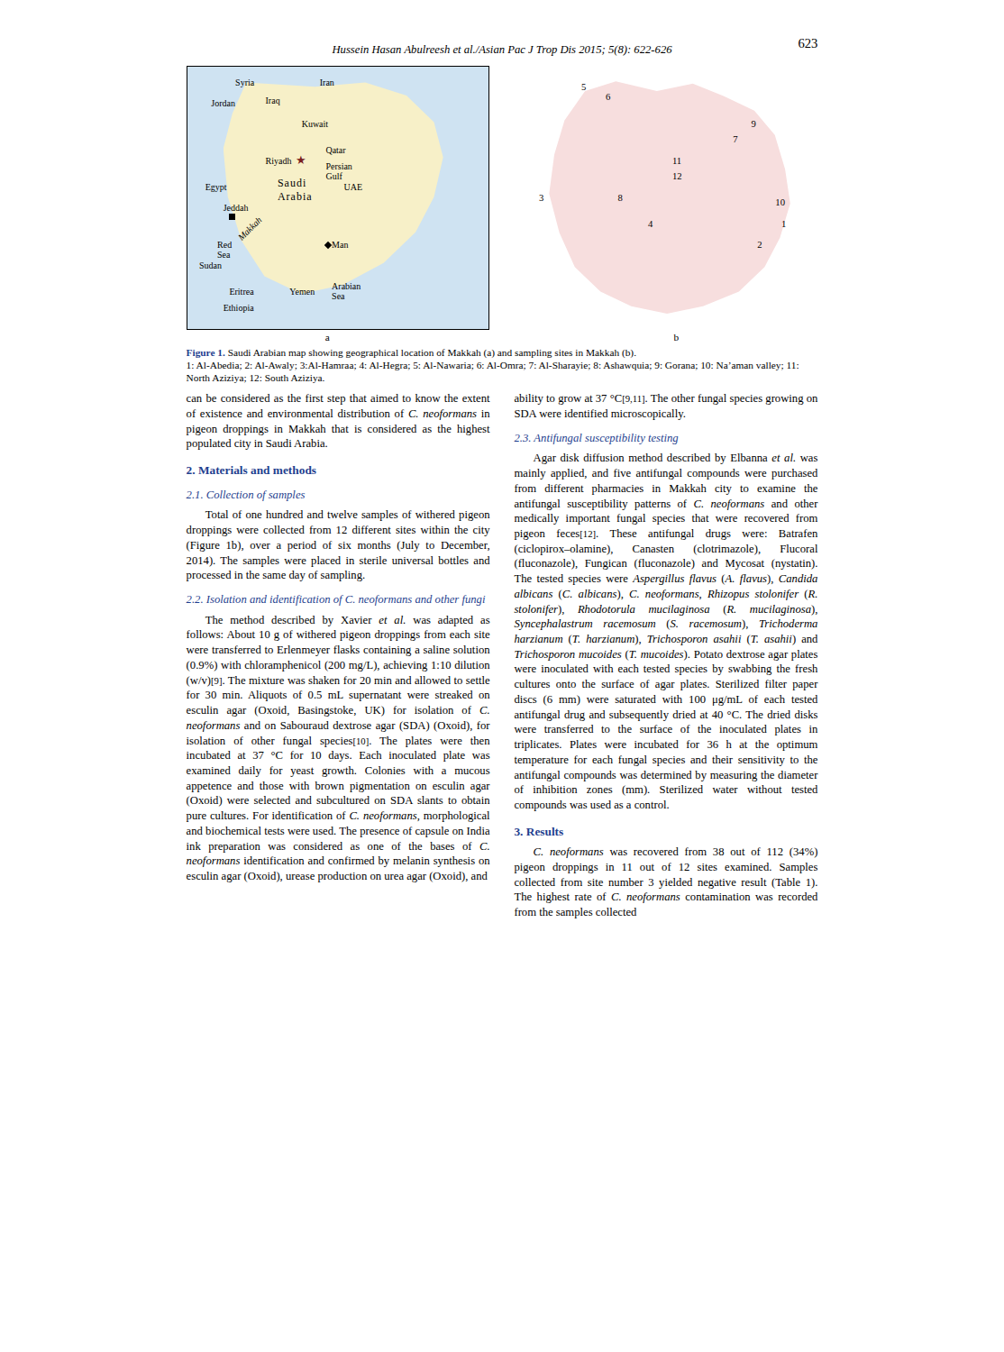623
Hussein Hasan Abulreesh et al./Asian Pac J Trop Dis 2015; 5(8): 622-626
Syria
Iran
Jordan
Iraq
Kuwait
Qatar
Persian
Gulf
UAE
Egypt
Saudi
Arabia
Riyadh
★
Jeddah
Makkah
Red
Sea
Sudan
Man
Eritrea
Ethiopia
Yemen
Arabian
Sea
5
6
9
7
11
12
3
8
10
4
1
2
ab
Figure 1. Saudi Arabian map showing geographical location of Makkah (a) and sampling sites in Makkah (b).
1: Al-Abedia; 2: Al-Awaly; 3:Al-Hamraa; 4: Al-Hegra; 5: Al-Nawaria; 6: Al-Omra; 7: Al-Sharayie; 8: Ashawquia; 9: Gorana; 10: Na’aman valley; 11: North Aziziya; 12: South Aziziya.
can be considered as the first step that aimed to know the extent of existence and environmental distribution of C. neoformans in pigeon droppings in Makkah that is considered as the highest populated city in Saudi Arabia.
2. Materials and methods
2.1. Collection of samples
Total of one hundred and twelve samples of withered pigeon droppings were collected from 12 different sites within the city (Figure 1b), over a period of six months (July to December, 2014). The samples were placed in sterile universal bottles and processed in the same day of sampling.
2.2. Isolation and identification of C. neoformans and other fungi
The method described by Xavier et al. was adapted as follows: About 10 g of withered pigeon droppings from each site were transferred to Erlenmeyer flasks containing a saline solution (0.9%) with chloramphenicol (200 mg/L), achieving 1:10 dilution (w/v)[9]. The mixture was shaken for 20 min and allowed to settle for 30 min. Aliquots of 0.5 mL supernatant were streaked on esculin agar (Oxoid, Basingstoke, UK) for isolation of C. neoformans and on Sabouraud dextrose agar (SDA) (Oxoid), for isolation of other fungal species[10]. The plates were then incubated at 37 °C for 10 days. Each inoculated plate was examined daily for yeast growth. Colonies with a mucous appetence and those with brown pigmentation on esculin agar (Oxoid) were selected and subcultured on SDA slants to obtain pure cultures. For identification of C. neoformans, morphological and biochemical tests were used. The presence of capsule on India ink preparation was considered as one of the bases of C. neoformans identification and confirmed by melanin synthesis on esculin agar (Oxoid), urease production on urea agar (Oxoid), and
ability to grow at 37 °C[9,11]. The other fungal species growing on SDA were identified microscopically.
2.3. Antifungal susceptibility testing
Agar disk diffusion method described by Elbanna et al. was mainly applied, and five antifungal compounds were purchased from different pharmacies in Makkah city to examine the antifungal susceptibility patterns of C. neoformans and other medically important fungal species that were recovered from pigeon feces[12]. These antifungal drugs were: Batrafen (ciclopirox–olamine), Canasten (clotrimazole), Flucoral (fluconazole), Fungican (fluconazole) and Mycosat (nystatin). The tested species were Aspergillus flavus (A. flavus), Candida albicans (C. albicans), C. neoformans, Rhizopus stolonifer (R. stolonifer), Rhodotorula mucilaginosa (R. mucilaginosa), Syncephalastrum racemosum (S. racemosum), Trichoderma harzianum (T. harzianum), Trichosporon asahii (T. asahii) and Trichosporon mucoides (T. mucoides). Potato dextrose agar plates were inoculated with each tested species by swabbing the fresh cultures onto the surface of agar plates. Sterilized filter paper discs (6 mm) were saturated with 100 μg/mL of each tested antifungal drug and subsequently dried at 40 °C. The dried disks were transferred to the surface of the inoculated plates in triplicates. Plates were incubated for 36 h at the optimum temperature for each fungal species and their sensitivity to the antifungal compounds was determined by measuring the diameter of inhibition zones (mm). Sterilized water without tested compounds was used as a control.
3. Results
C. neoformans was recovered from 38 out of 112 (34%) pigeon droppings in 11 out of 12 sites examined. Samples collected from site number 3 yielded negative result (Table 1). The highest rate of C. neoformans contamination was recorded from the samples collected